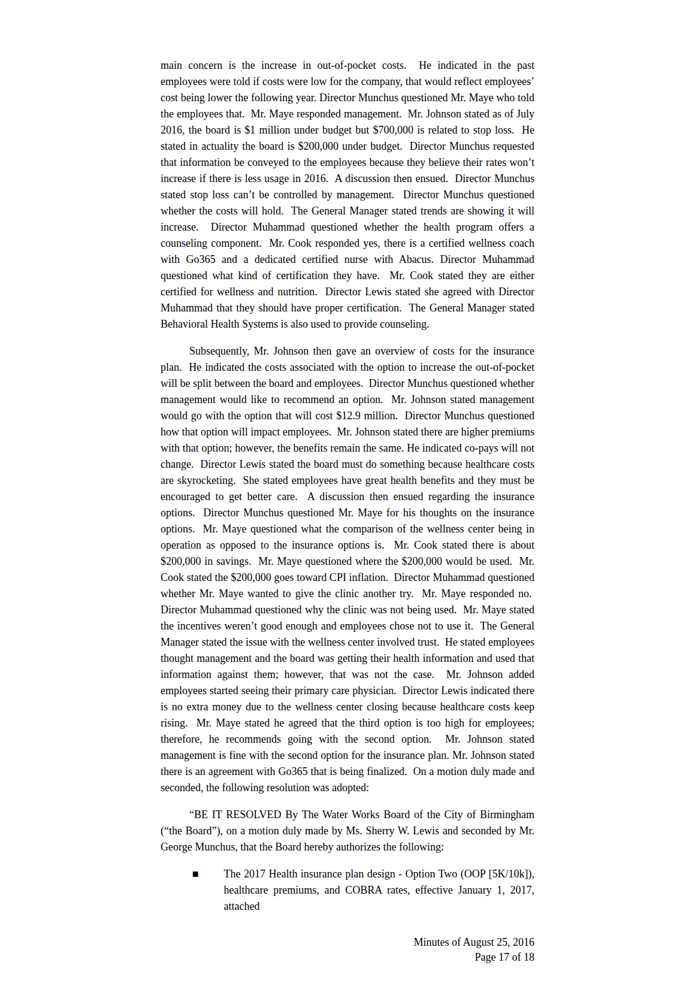main concern is the increase in out-of-pocket costs. He indicated in the past employees were told if costs were low for the company, that would reflect employees’ cost being lower the following year. Director Munchus questioned Mr. Maye who told the employees that. Mr. Maye responded management. Mr. Johnson stated as of July 2016, the board is $1 million under budget but $700,000 is related to stop loss. He stated in actuality the board is $200,000 under budget. Director Munchus requested that information be conveyed to the employees because they believe their rates won’t increase if there is less usage in 2016. A discussion then ensued. Director Munchus stated stop loss can’t be controlled by management. Director Munchus questioned whether the costs will hold. The General Manager stated trends are showing it will increase. Director Muhammad questioned whether the health program offers a counseling component. Mr. Cook responded yes, there is a certified wellness coach with Go365 and a dedicated certified nurse with Abacus. Director Muhammad questioned what kind of certification they have. Mr. Cook stated they are either certified for wellness and nutrition. Director Lewis stated she agreed with Director Muhammad that they should have proper certification. The General Manager stated Behavioral Health Systems is also used to provide counseling.
Subsequently, Mr. Johnson then gave an overview of costs for the insurance plan. He indicated the costs associated with the option to increase the out-of-pocket will be split between the board and employees. Director Munchus questioned whether management would like to recommend an option. Mr. Johnson stated management would go with the option that will cost $12.9 million. Director Munchus questioned how that option will impact employees. Mr. Johnson stated there are higher premiums with that option; however, the benefits remain the same. He indicated co-pays will not change. Director Lewis stated the board must do something because healthcare costs are skyrocketing. She stated employees have great health benefits and they must be encouraged to get better care. A discussion then ensued regarding the insurance options. Director Munchus questioned Mr. Maye for his thoughts on the insurance options. Mr. Maye questioned what the comparison of the wellness center being in operation as opposed to the insurance options is. Mr. Cook stated there is about $200,000 in savings. Mr. Maye questioned where the $200,000 would be used. Mr. Cook stated the $200,000 goes toward CPI inflation. Director Muhammad questioned whether Mr. Maye wanted to give the clinic another try. Mr. Maye responded no. Director Muhammad questioned why the clinic was not being used. Mr. Maye stated the incentives weren’t good enough and employees chose not to use it. The General Manager stated the issue with the wellness center involved trust. He stated employees thought management and the board was getting their health information and used that information against them; however, that was not the case. Mr. Johnson added employees started seeing their primary care physician. Director Lewis indicated there is no extra money due to the wellness center closing because healthcare costs keep rising. Mr. Maye stated he agreed that the third option is too high for employees; therefore, he recommends going with the second option. Mr. Johnson stated management is fine with the second option for the insurance plan. Mr. Johnson stated there is an agreement with Go365 that is being finalized. On a motion duly made and seconded, the following resolution was adopted:
“BE IT RESOLVED By The Water Works Board of the City of Birmingham (“the Board”), on a motion duly made by Ms. Sherry W. Lewis and seconded by Mr. George Munchus, that the Board hereby authorizes the following:
■
The 2017 Health insurance plan design - Option Two (OOP [5K/10k]), healthcare premiums, and COBRA rates, effective January 1, 2017, attached
Minutes of August 25, 2016
Page 17 of 18